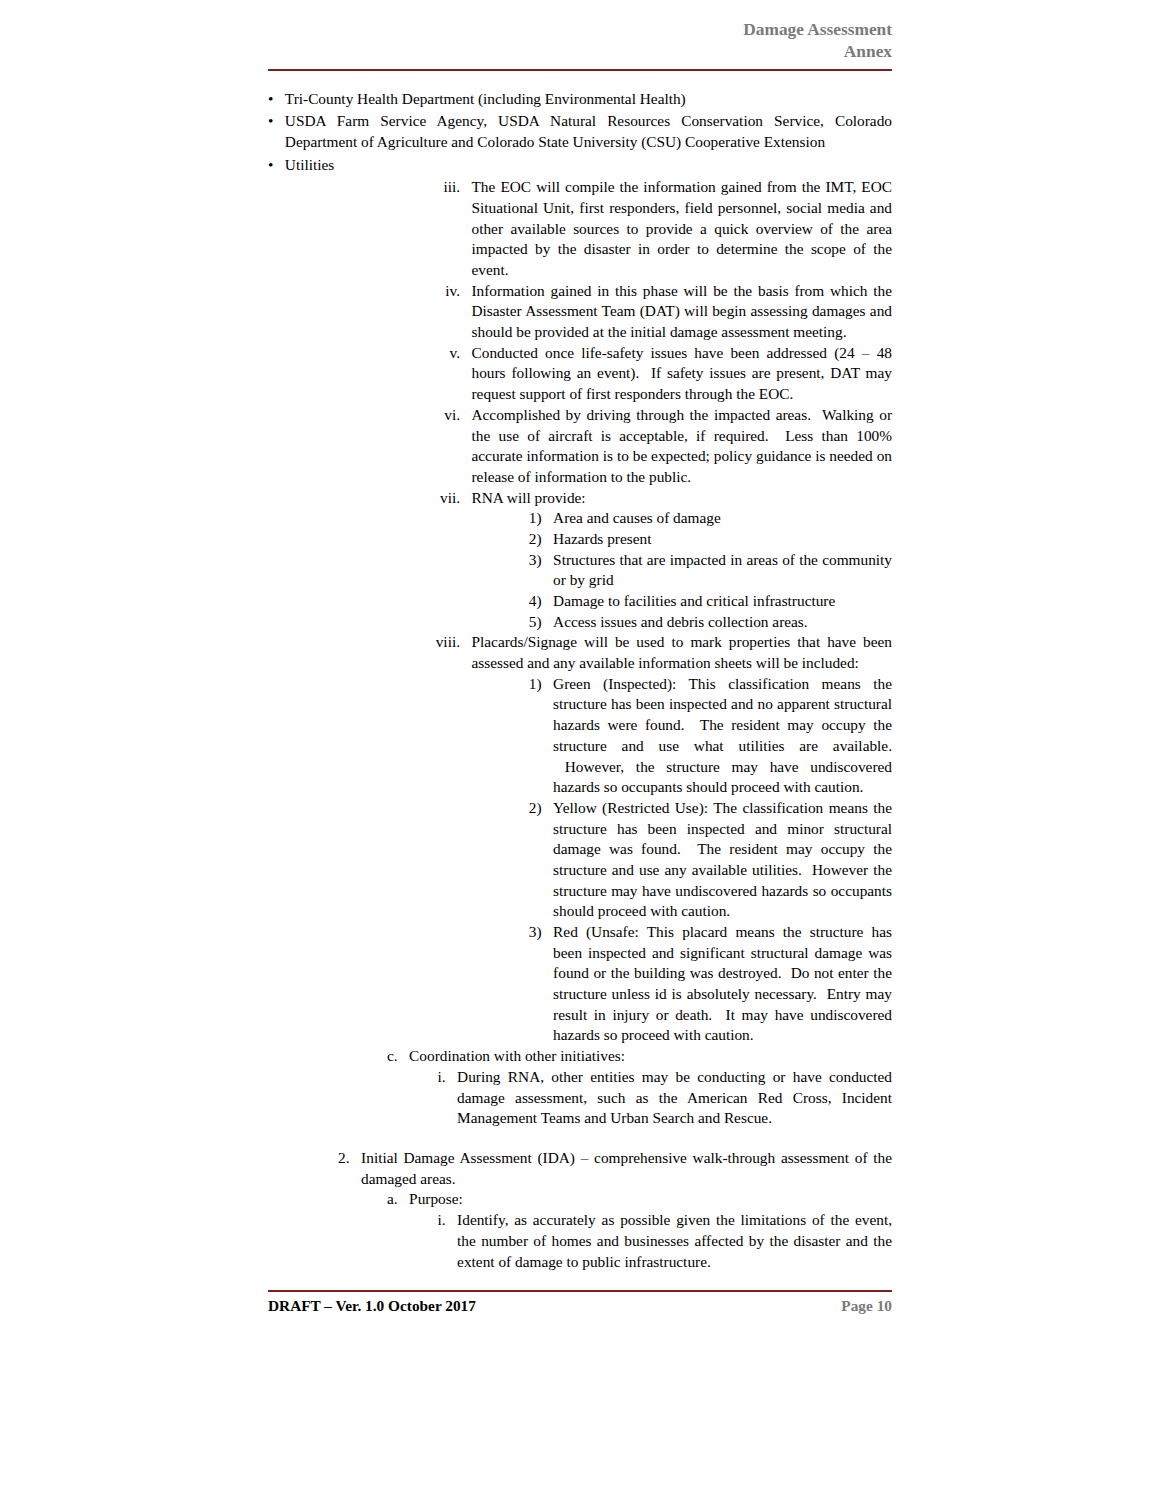Damage Assessment Annex
Tri-County Health Department (including Environmental Health)
USDA Farm Service Agency, USDA Natural Resources Conservation Service, Colorado Department of Agriculture and Colorado State University (CSU) Cooperative Extension
Utilities
iii.
The EOC will compile the information gained from the IMT, EOC Situational Unit, first responders, field personnel, social media and other available sources to provide a quick overview of the area impacted by the disaster in order to determine the scope of the event.
iv.
Information gained in this phase will be the basis from which the Disaster Assessment Team (DAT) will begin assessing damages and should be provided at the initial damage assessment meeting.
v.
Conducted once life-safety issues have been addressed (24 – 48 hours following an event). If safety issues are present, DAT may request support of first responders through the EOC.
vi.
Accomplished by driving through the impacted areas. Walking or the use of aircraft is acceptable, if required. Less than 100% accurate information is to be expected; policy guidance is needed on release of information to the public.
vii.
RNA will provide:
1)
Area and causes of damage
2)
Hazards present
3)
Structures that are impacted in areas of the community or by grid
4)
Damage to facilities and critical infrastructure
5)
Access issues and debris collection areas.
viii.
Placards/Signage will be used to mark properties that have been assessed and any available information sheets will be included:
1)
Green (Inspected): This classification means the structure has been inspected and no apparent structural hazards were found. The resident may occupy the structure and use what utilities are available. However, the structure may have undiscovered hazards so occupants should proceed with caution.
2)
Yellow (Restricted Use): The classification means the structure has been inspected and minor structural damage was found. The resident may occupy the structure and use any available utilities. However the structure may have undiscovered hazards so occupants should proceed with caution.
3)
Red (Unsafe: This placard means the structure has been inspected and significant structural damage was found or the building was destroyed. Do not enter the structure unless id is absolutely necessary. Entry may result in injury or death. It may have undiscovered hazards so proceed with caution.
c.
Coordination with other initiatives:
i.
During RNA, other entities may be conducting or have conducted damage assessment, such as the American Red Cross, Incident Management Teams and Urban Search and Rescue.
2.
Initial Damage Assessment (IDA) – comprehensive walk-through assessment of the damaged areas.
a.
Purpose:
i.
Identify, as accurately as possible given the limitations of the event, the number of homes and businesses affected by the disaster and the extent of damage to public infrastructure.
DRAFT – Ver. 1.0 October 2017
Page 10